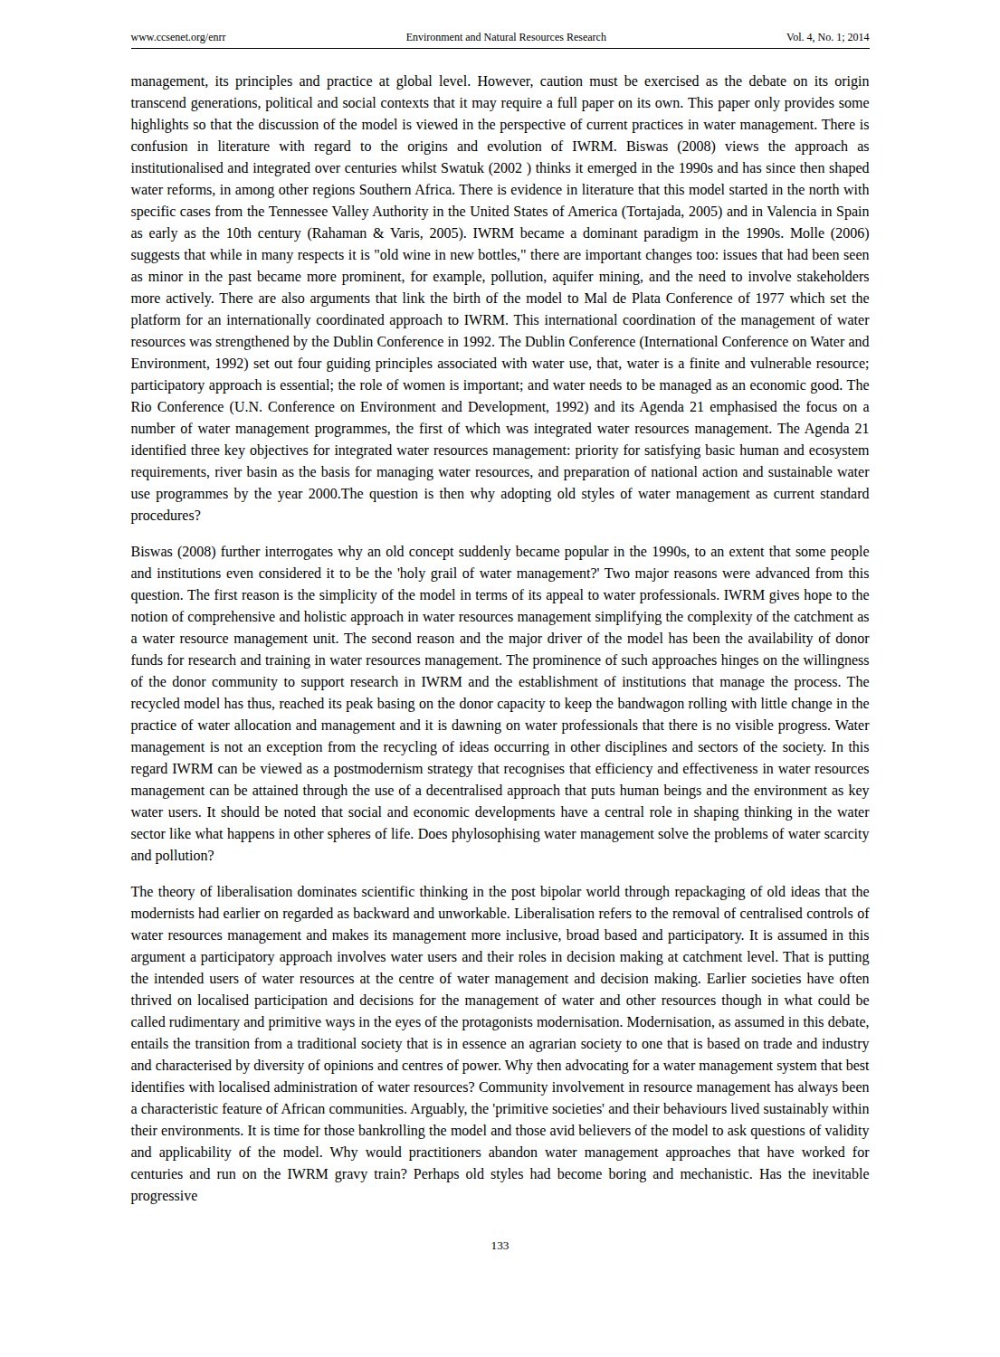www.ccsenet.org/enrr Environment and Natural Resources Research Vol. 4, No. 1; 2014
management, its principles and practice at global level. However, caution must be exercised as the debate on its origin transcend generations, political and social contexts that it may require a full paper on its own. This paper only provides some highlights so that the discussion of the model is viewed in the perspective of current practices in water management. There is confusion in literature with regard to the origins and evolution of IWRM. Biswas (2008) views the approach as institutionalised and integrated over centuries whilst Swatuk (2002 ) thinks it emerged in the 1990s and has since then shaped water reforms, in among other regions Southern Africa. There is evidence in literature that this model started in the north with specific cases from the Tennessee Valley Authority in the United States of America (Tortajada, 2005) and in Valencia in Spain as early as the 10th century (Rahaman & Varis, 2005). IWRM became a dominant paradigm in the 1990s. Molle (2006) suggests that while in many respects it is "old wine in new bottles," there are important changes too: issues that had been seen as minor in the past became more prominent, for example, pollution, aquifer mining, and the need to involve stakeholders more actively. There are also arguments that link the birth of the model to Mal de Plata Conference of 1977 which set the platform for an internationally coordinated approach to IWRM. This international coordination of the management of water resources was strengthened by the Dublin Conference in 1992. The Dublin Conference (International Conference on Water and Environment, 1992) set out four guiding principles associated with water use, that, water is a finite and vulnerable resource; participatory approach is essential; the role of women is important; and water needs to be managed as an economic good. The Rio Conference (U.N. Conference on Environment and Development, 1992) and its Agenda 21 emphasised the focus on a number of water management programmes, the first of which was integrated water resources management. The Agenda 21 identified three key objectives for integrated water resources management: priority for satisfying basic human and ecosystem requirements, river basin as the basis for managing water resources, and preparation of national action and sustainable water use programmes by the year 2000.The question is then why adopting old styles of water management as current standard procedures?
Biswas (2008) further interrogates why an old concept suddenly became popular in the 1990s, to an extent that some people and institutions even considered it to be the 'holy grail of water management?' Two major reasons were advanced from this question. The first reason is the simplicity of the model in terms of its appeal to water professionals. IWRM gives hope to the notion of comprehensive and holistic approach in water resources management simplifying the complexity of the catchment as a water resource management unit. The second reason and the major driver of the model has been the availability of donor funds for research and training in water resources management. The prominence of such approaches hinges on the willingness of the donor community to support research in IWRM and the establishment of institutions that manage the process. The recycled model has thus, reached its peak basing on the donor capacity to keep the bandwagon rolling with little change in the practice of water allocation and management and it is dawning on water professionals that there is no visible progress. Water management is not an exception from the recycling of ideas occurring in other disciplines and sectors of the society. In this regard IWRM can be viewed as a postmodernism strategy that recognises that efficiency and effectiveness in water resources management can be attained through the use of a decentralised approach that puts human beings and the environment as key water users. It should be noted that social and economic developments have a central role in shaping thinking in the water sector like what happens in other spheres of life. Does phylosophising water management solve the problems of water scarcity and pollution?
The theory of liberalisation dominates scientific thinking in the post bipolar world through repackaging of old ideas that the modernists had earlier on regarded as backward and unworkable. Liberalisation refers to the removal of centralised controls of water resources management and makes its management more inclusive, broad based and participatory. It is assumed in this argument a participatory approach involves water users and their roles in decision making at catchment level. That is putting the intended users of water resources at the centre of water management and decision making. Earlier societies have often thrived on localised participation and decisions for the management of water and other resources though in what could be called rudimentary and primitive ways in the eyes of the protagonists modernisation. Modernisation, as assumed in this debate, entails the transition from a traditional society that is in essence an agrarian society to one that is based on trade and industry and characterised by diversity of opinions and centres of power. Why then advocating for a water management system that best identifies with localised administration of water resources? Community involvement in resource management has always been a characteristic feature of African communities. Arguably, the 'primitive societies' and their behaviours lived sustainably within their environments. It is time for those bankrolling the model and those avid believers of the model to ask questions of validity and applicability of the model. Why would practitioners abandon water management approaches that have worked for centuries and run on the IWRM gravy train? Perhaps old styles had become boring and mechanistic. Has the inevitable progressive
133